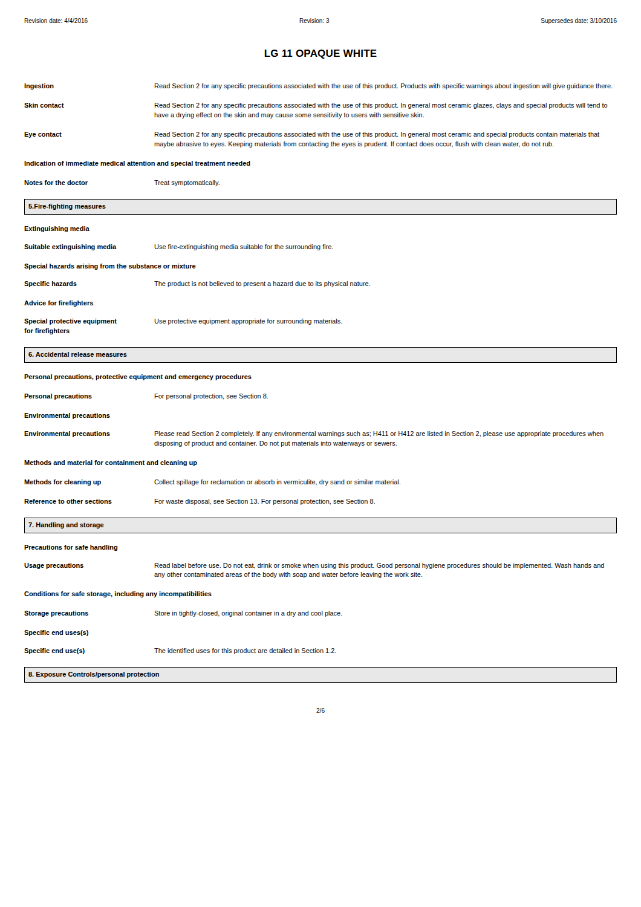Revision date: 4/4/2016 Revision: 3 Supersedes date: 3/10/2016
LG 11 OPAQUE WHITE
Ingestion
Read Section 2 for any specific precautions associated with the use of this product. Products with specific warnings about ingestion will give guidance there.
Skin contact
Read Section 2 for any specific precautions associated with the use of this product. In general most ceramic glazes, clays and special products will tend to have a drying effect on the skin and may cause some sensitivity to users with sensitive skin.
Eye contact
Read Section 2 for any specific precautions associated with the use of this product. In general most ceramic and special products contain materials that maybe abrasive to eyes. Keeping materials from contacting the eyes is prudent. If contact does occur, flush with clean water, do not rub.
Indication of immediate medical attention and special treatment needed
Notes for the doctor
Treat symptomatically.
5.Fire-fighting measures
Extinguishing media
Suitable extinguishing media
Use fire-extinguishing media suitable for the surrounding fire.
Special hazards arising from the substance or mixture
Specific hazards
The product is not believed to present a hazard due to its physical nature.
Advice for firefighters
Special protective equipment
for firefighters
Use protective equipment appropriate for surrounding materials.
6. Accidental release measures
Personal precautions, protective equipment and emergency procedures
Personal precautions
For personal protection, see Section 8.
Environmental precautions
Environmental precautions
Please read Section 2 completely. If any environmental warnings such as; H411 or H412 are listed in Section 2, please use appropriate procedures when disposing of product and container. Do not put materials into waterways or sewers.
Methods and material for containment and cleaning up
Methods for cleaning up
Collect spillage for reclamation or absorb in vermiculite, dry sand or similar material.
Reference to other sections
For waste disposal, see Section 13. For personal protection, see Section 8.
7. Handling and storage
Precautions for safe handling
Usage precautions
Read label before use. Do not eat, drink or smoke when using this product. Good personal hygiene procedures should be implemented. Wash hands and any other contaminated areas of the body with soap and water before leaving the work site.
Conditions for safe storage, including any incompatibilities
Storage precautions
Store in tightly-closed, original container in a dry and cool place.
Specific end uses(s)
Specific end use(s)
The identified uses for this product are detailed in Section 1.2.
8. Exposure Controls/personal protection
2/6